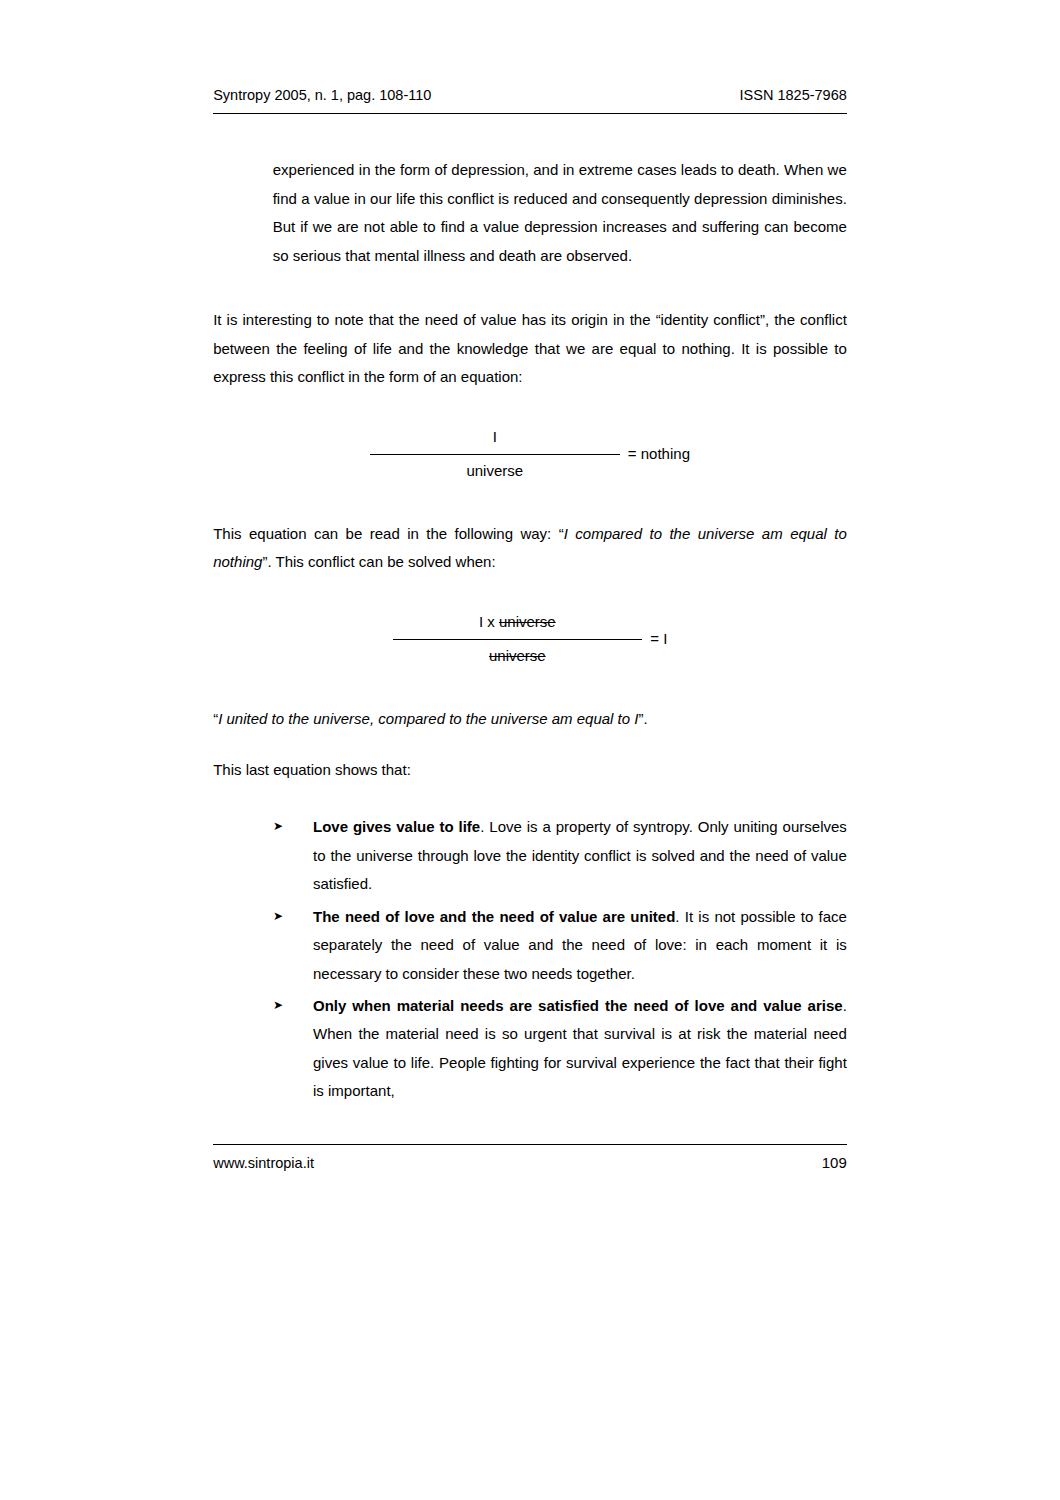Syntropy 2005, n. 1, pag. 108-110 ISSN 1825-7968
experienced in the form of depression, and in extreme cases leads to death. When we find a value in our life this conflict is reduced and consequently depression diminishes. But if we are not able to find a value depression increases and suffering can become so serious that mental illness and death are observed.
It is interesting to note that the need of value has its origin in the “identity conflict”, the conflict between the feeling of life and the knowledge that we are equal to nothing. It is possible to express this conflict in the form of an equation:
I universe = nothing
This equation can be read in the following way: “I compared to the universe am equal to nothing”. This conflict can be solved when:
I x universe universe = I
“I united to the universe, compared to the universe am equal to I”.
This last equation shows that:
Love gives value to life. Love is a property of syntropy. Only uniting ourselves to the universe through love the identity conflict is solved and the need of value satisfied.
The need of love and the need of value are united. It is not possible to face separately the need of value and the need of love: in each moment it is necessary to consider these two needs together.
Only when material needs are satisfied the need of love and value arise. When the material need is so urgent that survival is at risk the material need gives value to life. People fighting for survival experience the fact that their fight is important,
www.sintropia.it 109